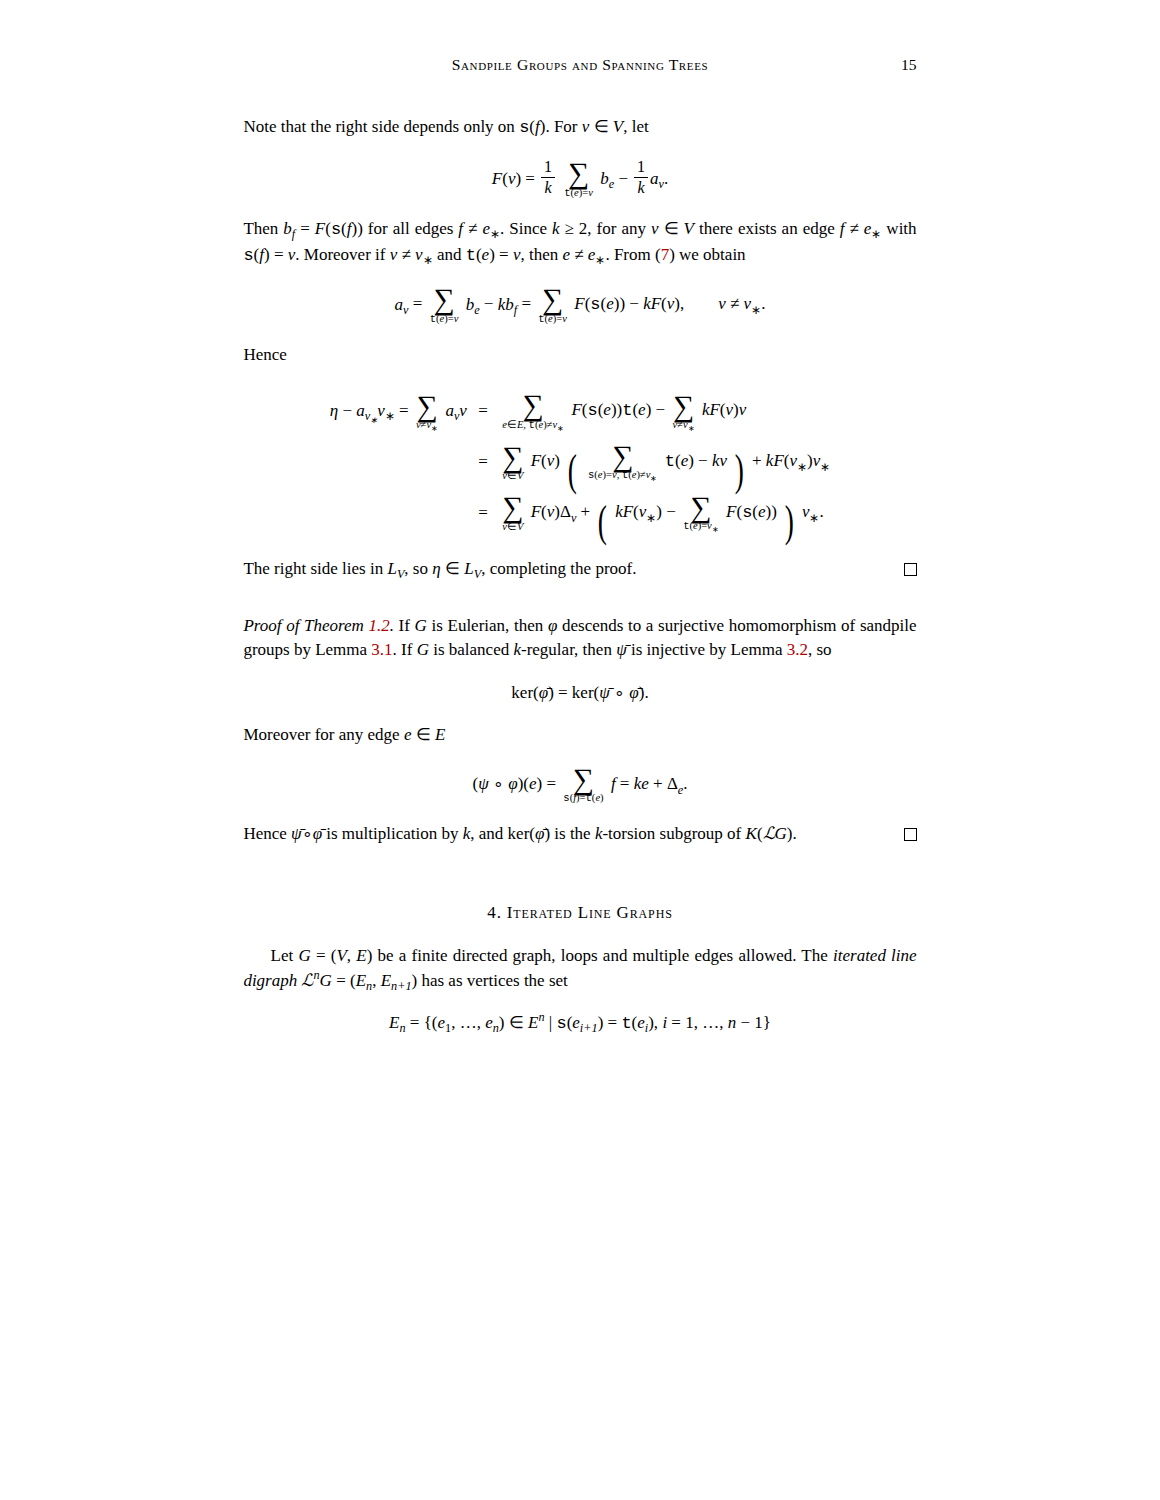Sandpile Groups and Spanning Trees 15
Note that the right side depends only on s(f). For v ∈ V, let
F(v) = 1 k ∑t(e)=v be − 1 k av.
Then bf = F(s(f)) for all edges f ≠ e∗. Since k ≥ 2, for any v ∈ V there exists an edge f ≠ e∗ with s(f) = v. Moreover if v ≠ v∗ and t(e) = v, then e ≠ e∗. From (7) we obtain
av = ∑t(e)=v be − kbf = ∑t(e)=v F(s(e)) − kF(v), v ≠ v∗.
Hence
| η − a v ∗ v ∗ = ∑ v ≠ v ∗ a v v | = | ∑ e ∈ E , t ( e )≠ v ∗ F ( s ( e )) t ( e ) − ∑ v ≠ v ∗ kF ( v ) v |
| | = | ∑ v ∈ V F ( v ) ( ∑ s ( e )= v , t ( e )≠ v ∗ t ( e ) − kv ) + kF ( v ∗ ) v ∗ |
| | = | ∑ v ∈ V F ( v )Δ v + ( kF ( v ∗ ) − ∑ t ( e )= v ∗ F ( s ( e )) ) v ∗ . |
The right side lies in LV, so η ∈ LV, completing the proof.
Proof of Theorem 1.2. If G is Eulerian, then φ descends to a surjective homomorphism of sandpile groups by Lemma 3.1. If G is balanced k-regular, then ψ̄ is injective by Lemma 3.2, so
ker(φ̄) = ker(ψ̄ ∘ φ̄).
Moreover for any edge e ∈ E
(ψ ∘ φ)(e) = ∑s(f)=t(e) f = ke + Δe.
Hence ψ̄∘φ̄ is multiplication by k, and ker(φ̄) is the k-torsion subgroup of K(ℒG).
4. Iterated Line Graphs
Let G = (V, E) be a finite directed graph, loops and multiple edges allowed. The iterated line digraph ℒnG = (En, En+1) has as vertices the set
En = {(e1, …, en) ∈ En | s(ei+1) = t(ei), i = 1, …, n − 1}